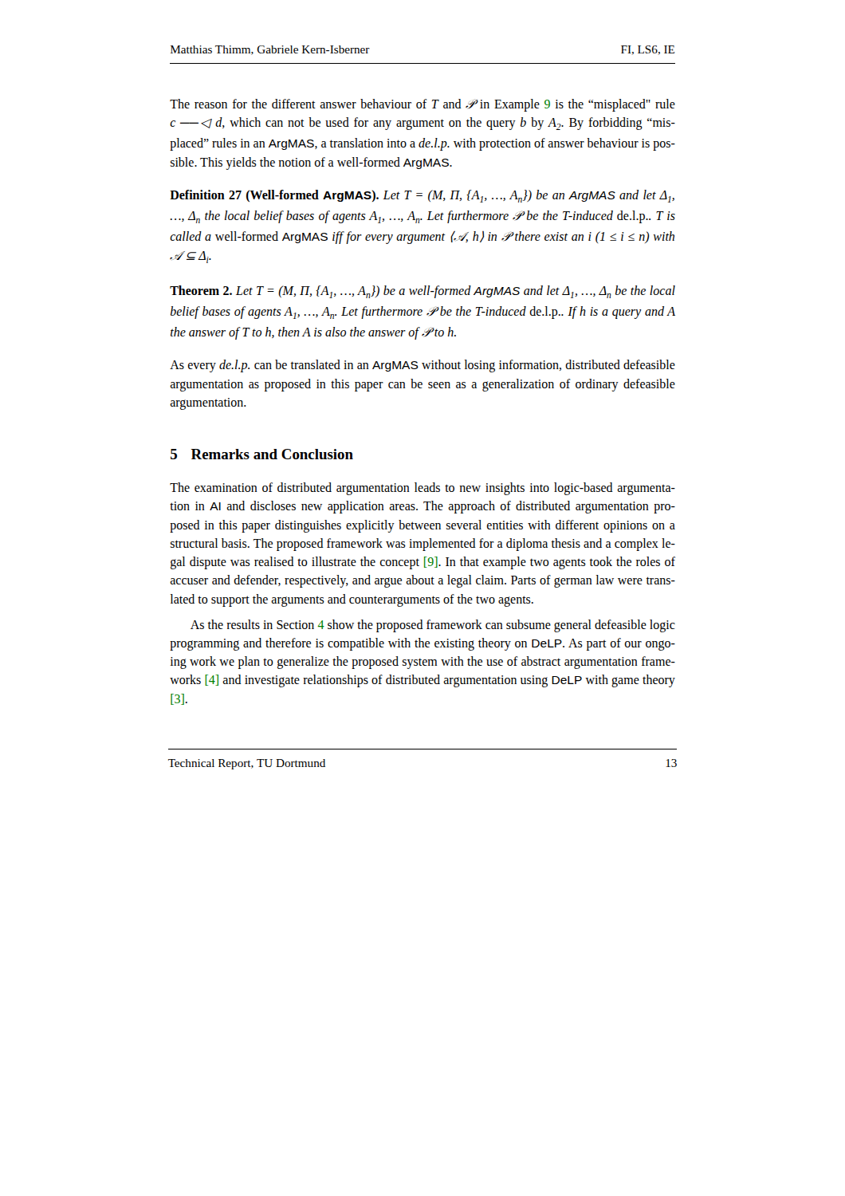Matthias Thimm, Gabriele Kern-Isberner FI, LS6, IE
The reason for the different answer behaviour of T and 𝒫 in Example 9 is the “misplaced" rule c ──◁ d, which can not be used for any argument on the query b by A2. By forbidding “misplaced” rules in an ArgMAS, a translation into a de.l.p. with protection of answer behaviour is possible. This yields the notion of a well-formed ArgMAS.
Definition 27 (Well-formed ArgMAS). Let T = (M, Π, {A1, …, An}) be an ArgMAS and let Δ1, …, Δn the local belief bases of agents A1, …, An. Let furthermore 𝒫 be the T-induced de.l.p.. T is called a well-formed ArgMAS iff for every argument ⟨𝒜, h⟩ in 𝒫 there exist an i (1 ≤ i ≤ n) with 𝒜 ⊆ Δi.
Theorem 2. Let T = (M, Π, {A1, …, An}) be a well-formed ArgMAS and let Δ1, …, Δn be the local belief bases of agents A1, …, An. Let furthermore 𝒫 be the T-induced de.l.p.. If h is a query and A the answer of T to h, then A is also the answer of 𝒫 to h.
As every de.l.p. can be translated in an ArgMAS without losing information, distributed defeasible argumentation as proposed in this paper can be seen as a generalization of ordinary defeasible argumentation.
5 Remarks and Conclusion
The examination of distributed argumentation leads to new insights into logic-based argumentation in AI and discloses new application areas. The approach of distributed argumentation proposed in this paper distinguishes explicitly between several entities with different opinions on a structural basis. The proposed framework was implemented for a diploma thesis and a complex legal dispute was realised to illustrate the concept [9]. In that example two agents took the roles of accuser and defender, respectively, and argue about a legal claim. Parts of german law were translated to support the arguments and counterarguments of the two agents.
As the results in Section 4 show the proposed framework can subsume general defeasible logic programming and therefore is compatible with the existing theory on DeLP. As part of our ongoing work we plan to generalize the proposed system with the use of abstract argumentation frameworks [4] and investigate relationships of distributed argumentation using DeLP with game theory [3].
Technical Report, TU Dortmund 13